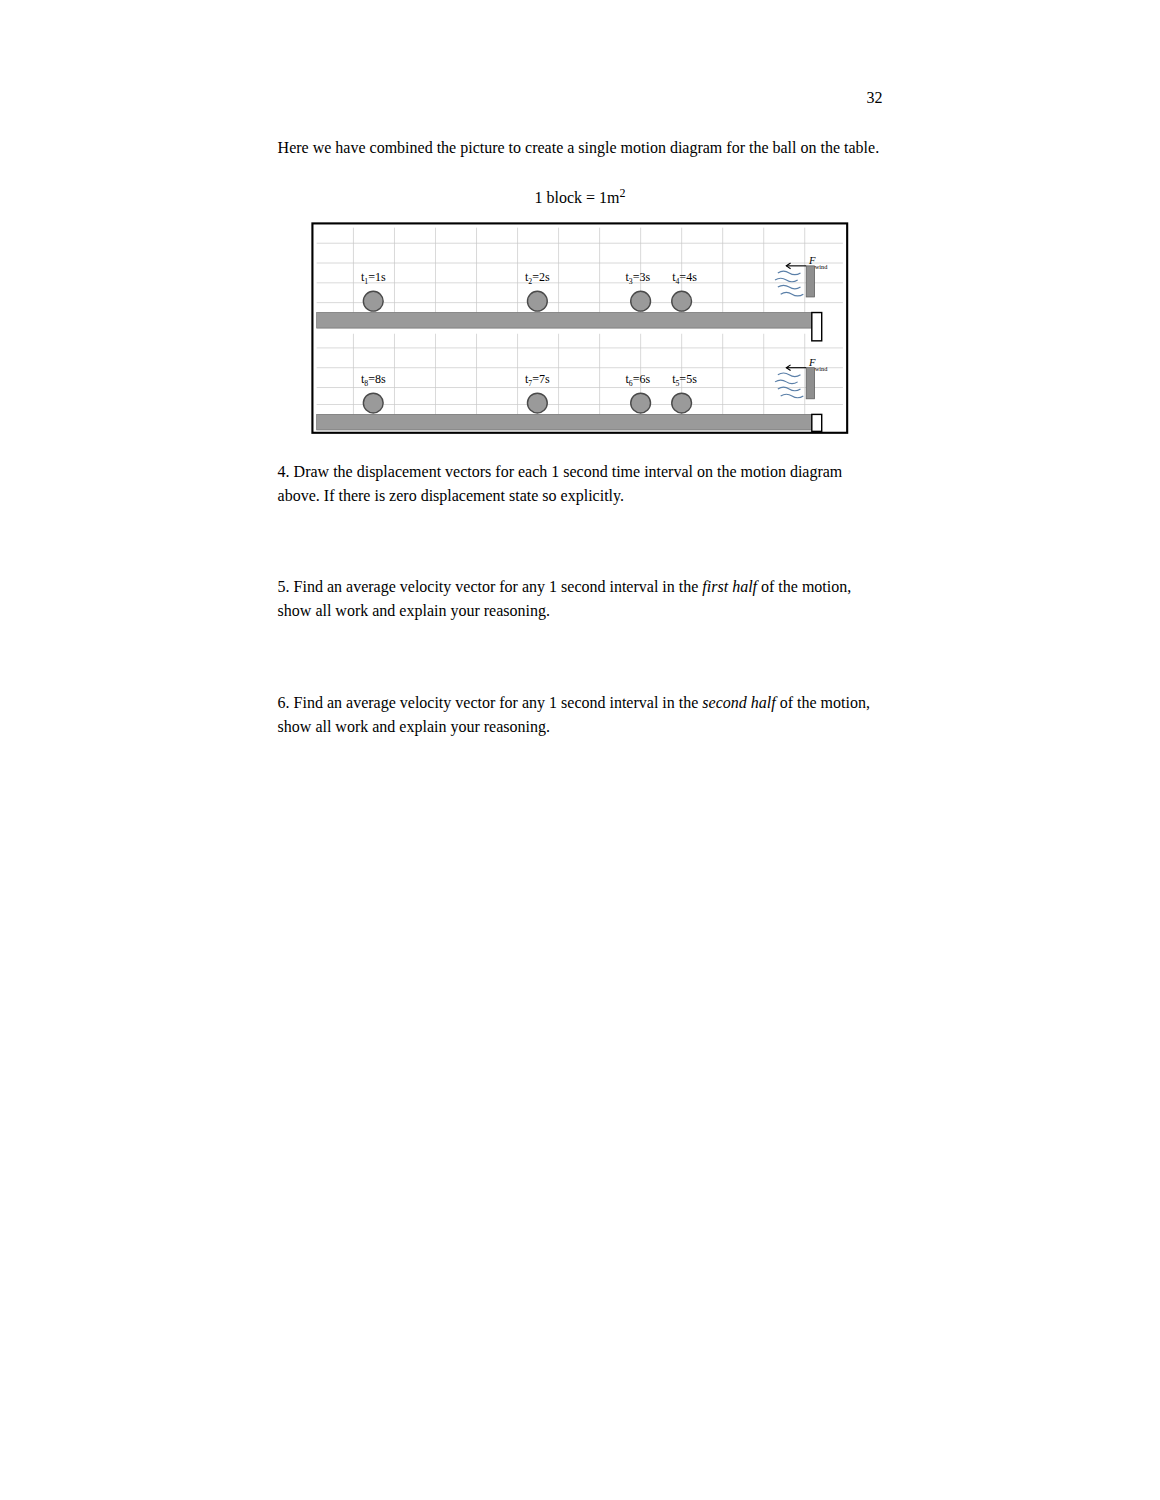32
Here we have combined the picture to create a single motion diagram for the ball on the table.
1 block = 1m2
Motion diagram of a ball rolling on a table with wind Two stacked panels each showing a grid, a table surface, a ball at four labeled times, and a wind source with force arrow F wind at the right. Top panel: ball positions at t1 = 1 s, t2 = 2 s, t3 = 3 s, t4 = 4 s, spaced progressively closer together toward the right. Bottom panel: ball positions at t8 = 8 s, t7 = 7 s, t6 = 6 s, t5 = 5 s, spaced progressively closer together toward the right. One grid block equals one square meter. t1=1s t2=2s t3=3s t4=4s F wind t8=8s t7=7s t6=6s t5=5s F wind
4. Draw the displacement vectors for each 1 second time interval on the motion diagram above. If there is zero displacement state so explicitly.
5. Find an average velocity vector for any 1 second interval in the first half of the motion, show all work and explain your reasoning.
6. Find an average velocity vector for any 1 second interval in the second half of the motion, show all work and explain your reasoning.